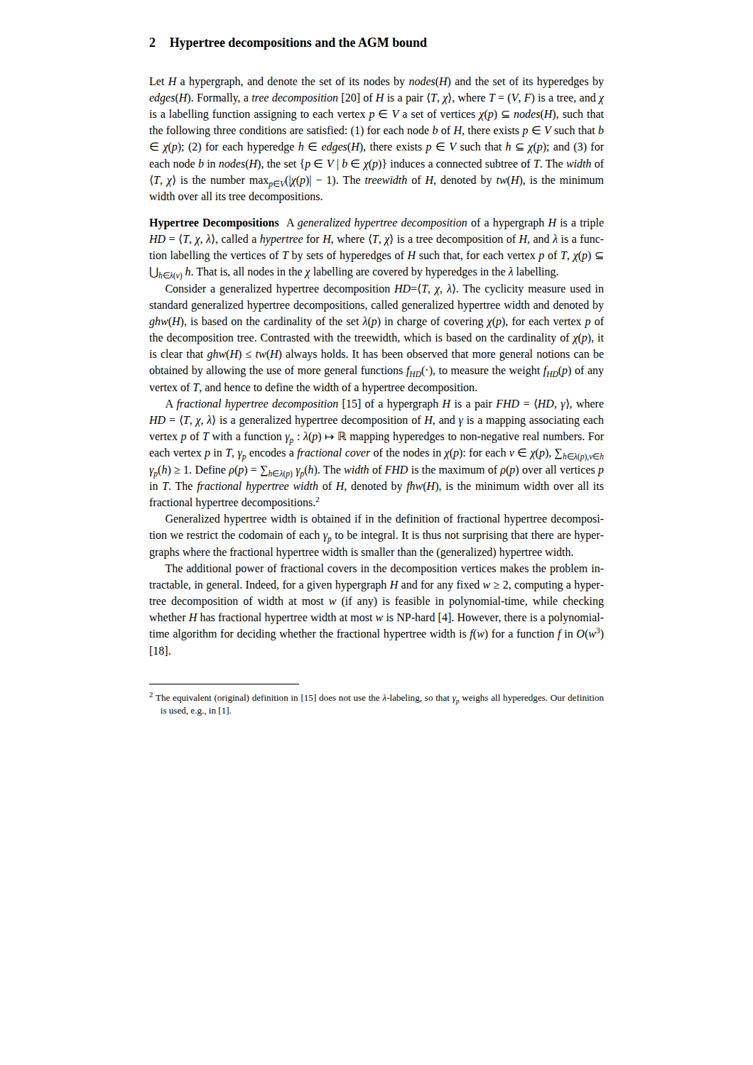2 Hypertree decompositions and the AGM bound
Let H a hypergraph, and denote the set of its nodes by nodes(H) and the set of its hyperedges by edges(H). Formally, a tree decomposition [20] of H is a pair ⟨T, χ⟩, where T = (V, F) is a tree, and χ is a labelling function assigning to each vertex p ∈ V a set of vertices χ(p) ⊆ nodes(H), such that the following three conditions are satisfied: (1) for each node b of H, there exists p ∈ V such that b ∈ χ(p); (2) for each hyperedge h ∈ edges(H), there exists p ∈ V such that h ⊆ χ(p); and (3) for each node b in nodes(H), the set {p ∈ V | b ∈ χ(p)} induces a connected subtree of T. The width of ⟨T, χ⟩ is the number maxp∈V(|χ(p)| − 1). The treewidth of H, denoted by tw(H), is the minimum width over all its tree decompositions.
Hypertree Decompositions A generalized hypertree decomposition of a hypergraph H is a triple HD = ⟨T, χ, λ⟩, called a hypertree for H, where ⟨T, χ⟩ is a tree decomposition of H, and λ is a function labelling the vertices of T by sets of hyperedges of H such that, for each vertex p of T, χ(p) ⊆ ⋃h∈λ(v) h. That is, all nodes in the χ labelling are covered by hyperedges in the λ labelling.
Consider a generalized hypertree decomposition HD=⟨T, χ, λ⟩. The cyclicity measure used in standard generalized hypertree decompositions, called generalized hypertree width and denoted by ghw(H), is based on the cardinality of the set λ(p) in charge of covering χ(p), for each vertex p of the decomposition tree. Contrasted with the treewidth, which is based on the cardinality of χ(p), it is clear that ghw(H) ≤ tw(H) always holds. It has been observed that more general notions can be obtained by allowing the use of more general functions fHD(·), to measure the weight fHD(p) of any vertex of T, and hence to define the width of a hypertree decomposition.
A fractional hypertree decomposition [15] of a hypergraph H is a pair FHD = ⟨HD, γ⟩, where HD = ⟨T, χ, λ⟩ is a generalized hypertree decomposition of H, and γ is a mapping associating each vertex p of T with a function γp : λ(p) ↦ ℝ mapping hyperedges to non-negative real numbers. For each vertex p in T, γp encodes a fractional cover of the nodes in χ(p): for each v ∈ χ(p), ∑h∈λ(p),v∈h γp(h) ≥ 1. Define ρ(p) = ∑h∈λ(p) γp(h). The width of FHD is the maximum of ρ(p) over all vertices p in T. The fractional hypertree width of H, denoted by fhw(H), is the minimum width over all its fractional hypertree decompositions.2
Generalized hypertree width is obtained if in the definition of fractional hypertree decomposition we restrict the codomain of each γp to be integral. It is thus not surprising that there are hypergraphs where the fractional hypertree width is smaller than the (generalized) hypertree width.
The additional power of fractional covers in the decomposition vertices makes the problem intractable, in general. Indeed, for a given hypergraph H and for any fixed w ≥ 2, computing a hypertree decomposition of width at most w (if any) is feasible in polynomial-time, while checking whether H has fractional hypertree width at most w is NP-hard [4]. However, there is a polynomial-time algorithm for deciding whether the fractional hypertree width is f(w) for a function f in O(w3) [18].
2 The equivalent (original) definition in [15] does not use the λ-labeling, so that γp weighs all hyperedges. Our definition is used, e.g., in [1].